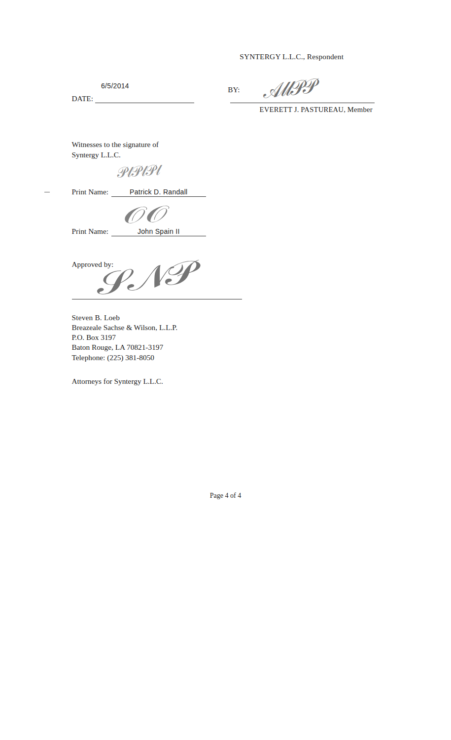SYNTERGY L.L.C., Respondent
6/5/2014 DATE:
𝒜𝓁𝓁𝒫𝒫 BY:
EVERETT J. PASTUREAU, Member
Witnesses to the signature of
Syntergy L.L.C.
𝒫𝓁𝒫𝓁𝒫𝓁
Print Name: Patrick D. Randall
𝒪𝒪
Print Name: John Spain II
Approved by: 𝒮𝒩𝒫
Steven B. Loeb
Breazeale Sachse & Wilson, L.L.P.
P.O. Box 3197
Baton Rouge, LA 70821-3197
Telephone: (225) 381-8050
Attorneys for Syntergy L.L.C.
Page 4 of 4